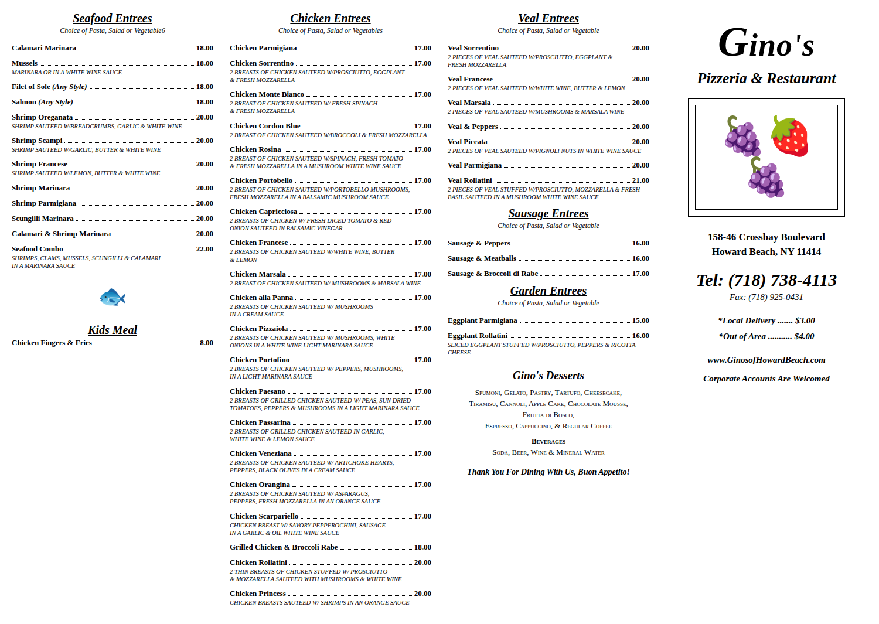Seafood Entrees
Choice of Pasta, Salad or Vegetable6
Calamari Marinara 18.00
Mussels 18.00
Marinara or in a white wine sauce
Filet of Sole (Any Style) 18.00
Salmon (Any Style) 18.00
Shrimp Oreganata 20.00
Shrimp sauteed w/breadcrumbs, garlic & white wine
Shrimp Scampi 20.00
Shrimp sauteed w/garlic, butter & white wine
Shrimp Francese 20.00
Shrimp sauteed w/lemon, butter & white wine
Shrimp Marinara 20.00
Shrimp Parmigiana 20.00
Scungilli Marinara 20.00
Calamari & Shrimp Marinara 20.00
Seafood Combo 22.00
Shrimps, clams, mussels, scungilli & calamari
in a marinara sauce
🐟
Kids Meal
Chicken Fingers & Fries 8.00
Chicken Entrees
Choice of Pasta, Salad or Vegetables
Chicken Parmigiana 17.00
Chicken Sorrentino 17.00
2 breasts of chicken sauteed w/prosciutto, eggplant
& fresh mozzarella
Chicken Monte Bianco 17.00
2 breast of chicken sauteed w/ fresh spinach
& fresh mozzarella
Chicken Cordon Blue 17.00
2 breast of chicken sauteed w/broccoli & fresh mozzarella
Chicken Rosina 17.00
2 breast of chicken sauteed w/spinach, fresh tomato
& fresh mozzarella in a mushroom white wine sauce
Chicken Portobello 17.00
2 breast of chicken sauteed w/portobello mushrooms,
fresh mozzarella in a balsamic mushroom sauce
Chicken Capricciosa 17.00
2 breasts of chicken w/ fresh diced tomato & red
onion sauteed in balsamic vinegar
Chicken Francese 17.00
2 breasts of chicken sauteed w/white wine, butter
& lemon
Chicken Marsala 17.00
2 breast of chicken sauteed w/ mushrooms & marsala wine
Chicken alla Panna 17.00
2 breasts of chicken sauteed w/ mushrooms
in a cream sauce
Chicken Pizzaiola 17.00
2 breasts of chicken sauteed w/ mushrooms, white
onions in a white wine light marinara sauce
Chicken Portofino 17.00
2 breasts of chicken sauteed w/ peppers, mushrooms,
in a light marinara sauce
Chicken Paesano 17.00
2 breasts of grilled chicken sauteed w/ peas, sun dried
tomatoes, peppers & mushrooms in a light marinara sauce
Chicken Passarina 17.00
2 breasts of grilled chicken sauteed in garlic,
white wine & lemon sauce
Chicken Veneziana 17.00
2 breasts of chicken sauteed w/ artichoke hearts,
peppers, black olives in a cream sauce
Chicken Orangina 17.00
2 breasts of chicken sauteed w/ asparagus,
peppers, fresh mozzarella in an orange sauce
Chicken Scarpariello 17.00
Chicken breast w/ savory pepperochini, sausage
in a garlic & oil white wine sauce
Grilled Chicken & Broccoli Rabe 18.00
Chicken Rollatini 20.00
2 thin breasts of chicken stuffed w/ prosciutto
& mozzarella sauteed with mushrooms & white wine
Chicken Princess 20.00
Chicken breasts sauteed w/ shrimps in an orange sauce
Veal Entrees
Choice of Pasta, Salad or Vegetable
Veal Sorrentino 20.00
2 pieces of veal sauteed w/prosciutto, eggplant &
fresh mozzarella
Veal Francese 20.00
2 pieces of veal sauteed w/white wine, butter & lemon
Veal Marsala 20.00
2 pieces of veal sauteed w/mushrooms & marsala wine
Veal & Peppers 20.00
Veal Piccata 20.00
2 pieces of veal sauteed w/pignoli nuts in white wine sauce
Veal Parmigiana 20.00
Veal Rollatini 21.00
2 pieces of veal stuffed w/prosciutto, mozzarella & fresh
basil sauteed in a mushroom white wine sauce
Sausage Entrees
Choice of Pasta, Salad or Vegetable
Sausage & Peppers 16.00
Sausage & Meatballs 16.00
Sausage & Broccoli di Rabe 17.00
Garden Entrees
Choice of Pasta, Salad or Vegetable
Eggplant Parmigiana 15.00
Eggplant Rollatini 16.00
Sliced eggplant stuffed w/prosciutto, peppers & ricotta cheese
Gino's Desserts
Spumoni, Gelato, Pastry, Tartufo, Cheesecake,
Tiramisu, Cannoli, Apple Cake, Chocolate Mousse,
Frutta di Bosco,
Espresso, Cappuccino, & Regular Coffee
Beverages
Soda, Beer, Wine & Mineral Water
Thank You For Dining With Us, Buon Appetito!
Gino's
Pizzeria & Restaurant
🍇🍓🍇
158-46 Crossbay Boulevard
Howard Beach, NY 11414
Tel: (718) 738-4113
Fax: (718) 925-0431
*Local Delivery ....... $3.00
*Out of Area ........... $4.00
www.GinosofHowardBeach.com
Corporate Accounts Are Welcomed